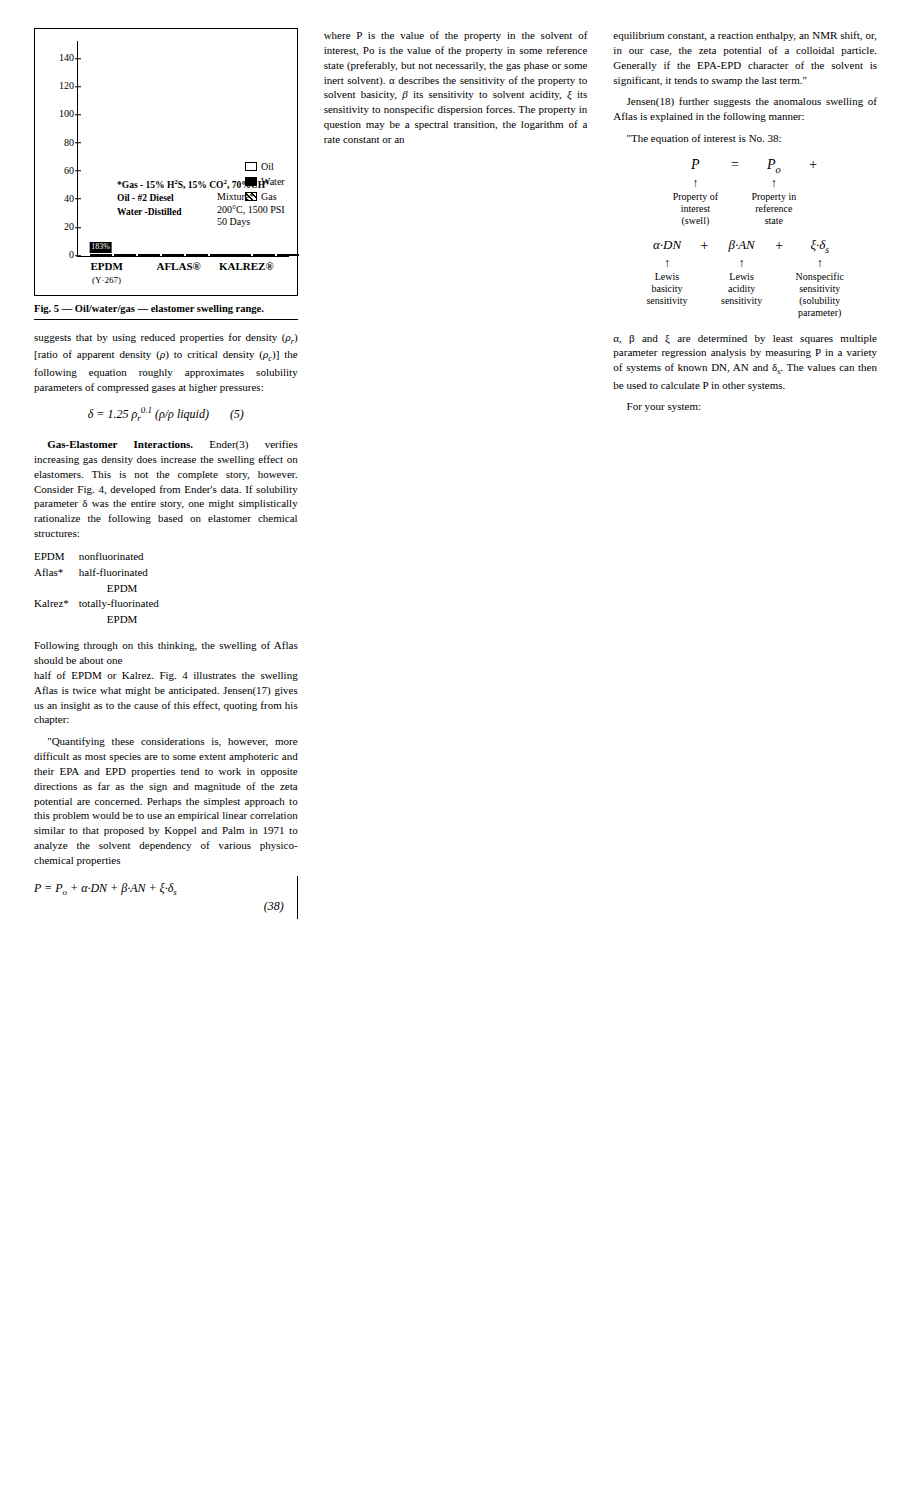140 120 100 80 60 40 20 0
183%
Oil
Water
Gas
Mixture*
200°C, 1500 PSI
50 Days
*Gas - 15% H2S, 15% CO2, 70%CH4
Oil - #2 Diesel
Water -Distilled
EPDM(Y·267) AFLAS® KALREZ®
Fig. 5 — Oil/water/gas — elastomer swelling range.
suggests that by using reduced properties for density (ρr) [ratio of apparent density (ρ) to critical density (ρc)] the following equation roughly approximates solubility parameters of compressed gases at higher pressures:
δ = 1.25 ρr0.1 (ρ/ρ liquid) (5)
Gas-Elastomer Interactions. Ender(3) verifies increasing gas density does increase the swelling effect on elastomers. This is not the complete story, however. Consider Fig. 4, developed from Ender's data. If solubility parameter δ was the entire story, one might simplistically rationalize the following based on elastomer chemical structures:
| EPDM | nonfluorinated |
| Aflas* | half-fluorinated |
| | EPDM |
| Kalrez* | totally-fluorinated |
| | EPDM |
Following through on this thinking, the swelling of Aflas should be about one
half of EPDM or Kalrez. Fig. 4 illustrates the swelling Aflas is twice what might be anticipated. Jensen(17) gives us an insight as to the cause of this effect, quoting from his chapter:
"Quantifying these considerations is, however, more difficult as most species are to some extent amphoteric and their EPA and EPD properties tend to work in opposite directions as far as the sign and magnitude of the zeta potential are concerned. Perhaps the simplest approach to this problem would be to use an empirical linear correlation similar to that proposed by Koppel and Palm in 1971 to analyze the solvent dependency of various physico-chemical properties
P = Po + α·DN + β·AN + ξ·δs (38)
where P is the value of the property in the solvent of interest, Po is the value of the property in some reference state (preferably, but not necessarily, the gas phase or some inert solvent). α describes the sensitivity of the property to solvent basicity, β its sensitivity to solvent acidity, ξ its sensitivity to nonspecific dispersion forces. The property in question may be a spectral transition, the logarithm of a rate constant or an
equilibrium constant, a reaction enthalpy, an NMR shift, or, in our case, the zeta potential of a colloidal particle. Generally if the EPA-EPD character of the solvent is significant, it tends to swamp the last term."
Jensen(18) further suggests the anomalous swelling of Aflas is explained in the following manner:
"The equation of interest is No. 38:
| P | = | P o | + |
| ↑ | | ↑ | |
| Property of interest (swell) | | Property in reference state | |
| α·DN | + | β·AN | + | ξ·δ s |
| ↑ | | ↑ | | ↑ |
| Lewis basicity sensitivity | | Lewis acidity sensitivity | | Nonspecific sensitivity (solubility parameter) |
α, β and ξ are determined by least squares multiple parameter regression analysis by measuring P in a variety of systems of known DN, AN and δs. The values can then be used to calculate P in other systems.
For your system: